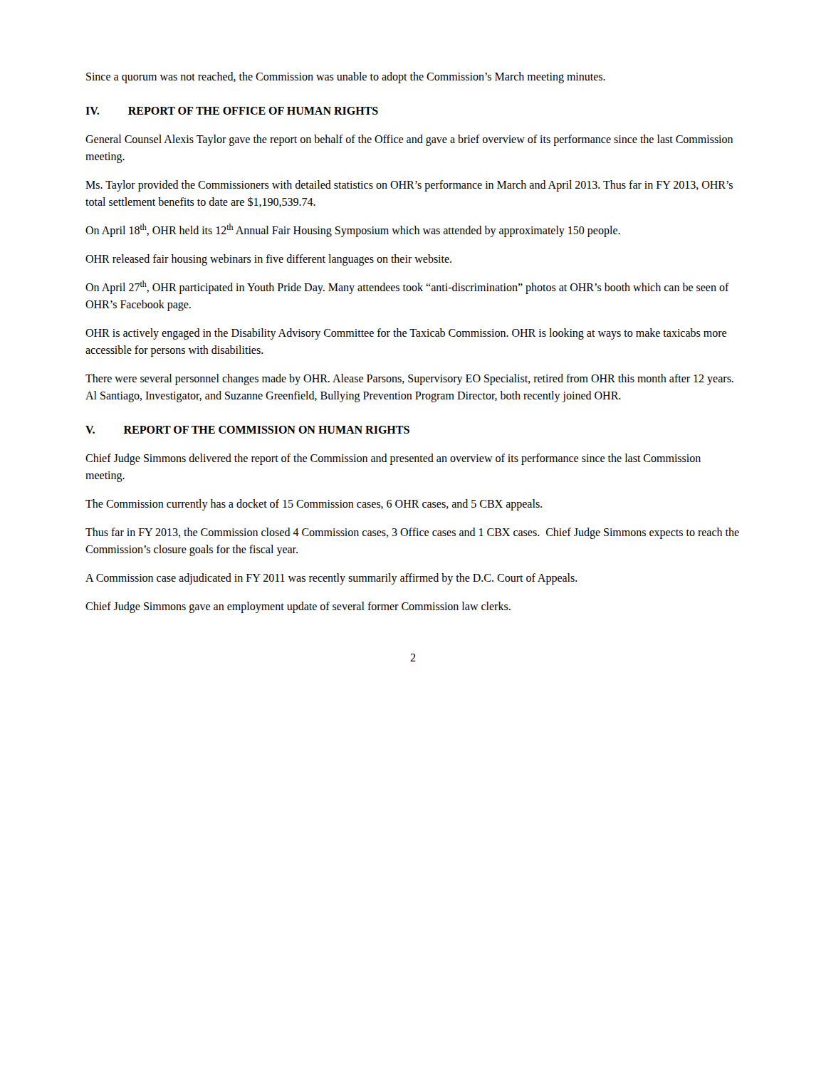Since a quorum was not reached, the Commission was unable to adopt the Commission’s March meeting minutes.
IV. Report of the Office of Human Rights
General Counsel Alexis Taylor gave the report on behalf of the Office and gave a brief overview of its performance since the last Commission meeting.
Ms. Taylor provided the Commissioners with detailed statistics on OHR’s performance in March and April 2013. Thus far in FY 2013, OHR’s total settlement benefits to date are $1,190,539.74.
On April 18th, OHR held its 12th Annual Fair Housing Symposium which was attended by approximately 150 people.
OHR released fair housing webinars in five different languages on their website.
On April 27th, OHR participated in Youth Pride Day. Many attendees took “anti-discrimination” photos at OHR’s booth which can be seen of OHR’s Facebook page.
OHR is actively engaged in the Disability Advisory Committee for the Taxicab Commission. OHR is looking at ways to make taxicabs more accessible for persons with disabilities.
There were several personnel changes made by OHR. Alease Parsons, Supervisory EO Specialist, retired from OHR this month after 12 years. Al Santiago, Investigator, and Suzanne Greenfield, Bullying Prevention Program Director, both recently joined OHR.
V. Report of the Commission on Human Rights
Chief Judge Simmons delivered the report of the Commission and presented an overview of its performance since the last Commission meeting.
The Commission currently has a docket of 15 Commission cases, 6 OHR cases, and 5 CBX appeals.
Thus far in FY 2013, the Commission closed 4 Commission cases, 3 Office cases and 1 CBX cases. Chief Judge Simmons expects to reach the Commission’s closure goals for the fiscal year.
A Commission case adjudicated in FY 2011 was recently summarily affirmed by the D.C. Court of Appeals.
Chief Judge Simmons gave an employment update of several former Commission law clerks.
2